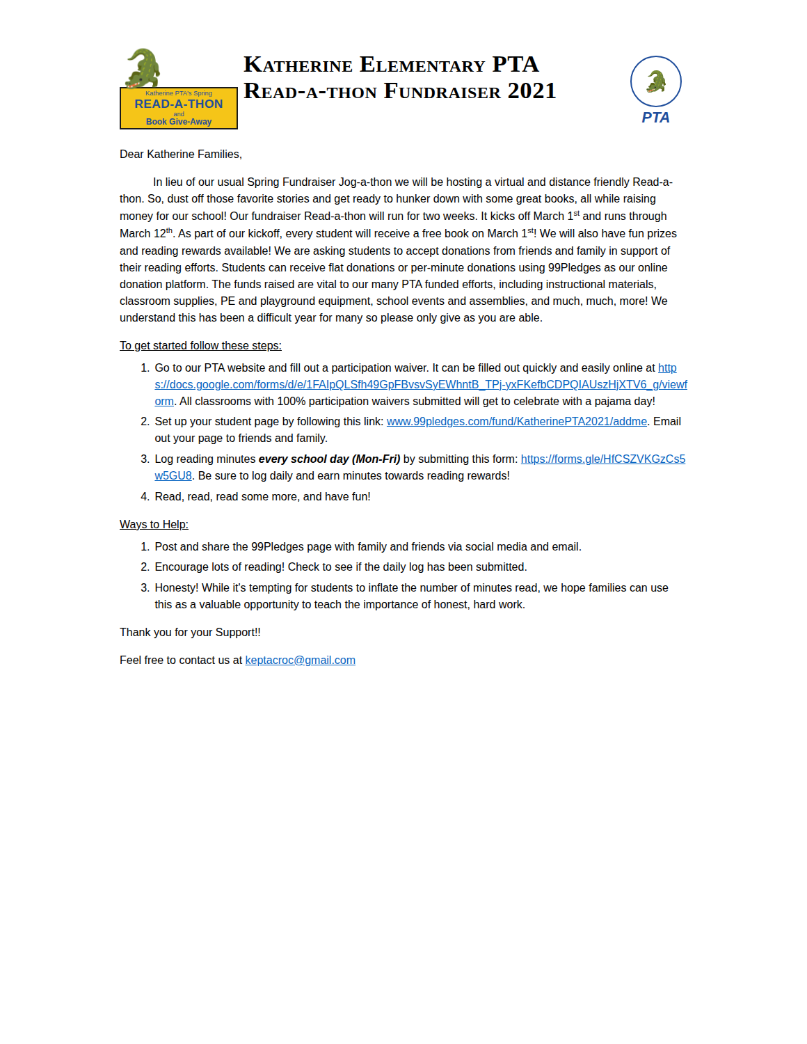🐊
Katherine PTA's Spring
READ-A-THON
and
Book Give-Away
Katherine Elementary PTA
Read-a-thon Fundraiser 2021
🐊
PTA
Dear Katherine Families,
In lieu of our usual Spring Fundraiser Jog-a-thon we will be hosting a virtual and distance friendly Read-a-thon. So, dust off those favorite stories and get ready to hunker down with some great books, all while raising money for our school! Our fundraiser Read-a-thon will run for two weeks. It kicks off March 1st and runs through March 12th. As part of our kickoff, every student will receive a free book on March 1st! We will also have fun prizes and reading rewards available! We are asking students to accept donations from friends and family in support of their reading efforts. Students can receive flat donations or per-minute donations using 99Pledges as our online donation platform. The funds raised are vital to our many PTA funded efforts, including instructional materials, classroom supplies, PE and playground equipment, school events and assemblies, and much, much, more! We understand this has been a difficult year for many so please only give as you are able.
To get started follow these steps:
Go to our PTA website and fill out a participation waiver. It can be filled out quickly and easily online at https://docs.google.com/forms/d/e/1FAIpQLSfh49GpFBvsvSyEWhntB_TPj-yxFKefbCDPQIAUszHjXTV6_g/viewform. All classrooms with 100% participation waivers submitted will get to celebrate with a pajama day!
Set up your student page by following this link: www.99pledges.com/fund/KatherinePTA2021/addme. Email out your page to friends and family.
Log reading minutes every school day (Mon-Fri) by submitting this form: https://forms.gle/HfCSZVKGzCs5w5GU8. Be sure to log daily and earn minutes towards reading rewards!
Read, read, read some more, and have fun!
Ways to Help:
Post and share the 99Pledges page with family and friends via social media and email.
Encourage lots of reading! Check to see if the daily log has been submitted.
Honesty! While it's tempting for students to inflate the number of minutes read, we hope families can use this as a valuable opportunity to teach the importance of honest, hard work.
Thank you for your Support!!
Feel free to contact us at keptacroc@gmail.com